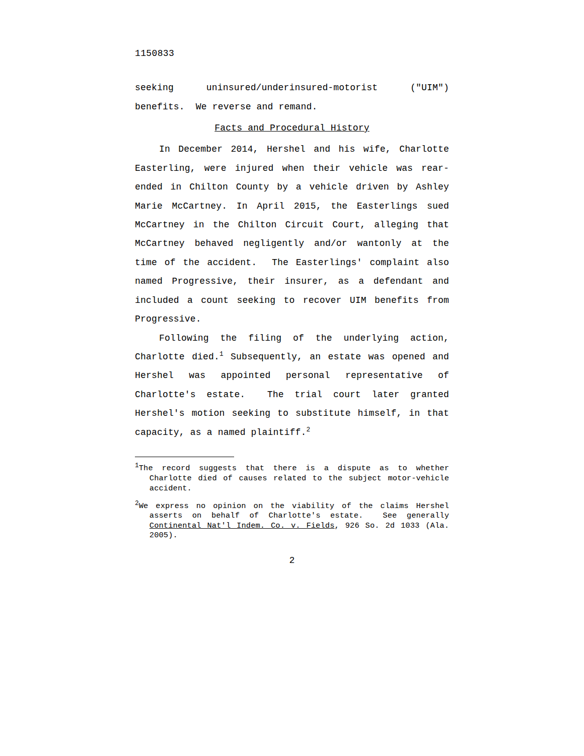1150833
seeking uninsured/underinsured-motorist ("UIM") benefits. We reverse and remand.
Facts and Procedural History
In December 2014, Hershel and his wife, Charlotte Easterling, were injured when their vehicle was rear-ended in Chilton County by a vehicle driven by Ashley Marie McCartney. In April 2015, the Easterlings sued McCartney in the Chilton Circuit Court, alleging that McCartney behaved negligently and/or wantonly at the time of the accident. The Easterlings' complaint also named Progressive, their insurer, as a defendant and included a count seeking to recover UIM benefits from Progressive.
Following the filing of the underlying action, Charlotte died.1 Subsequently, an estate was opened and Hershel was appointed personal representative of Charlotte's estate. The trial court later granted Hershel's motion seeking to substitute himself, in that capacity, as a named plaintiff.2
1The record suggests that there is a dispute as to whether Charlotte died of causes related to the subject motor-vehicle accident.
2We express no opinion on the viability of the claims Hershel asserts on behalf of Charlotte's estate. See generally Continental Nat'l Indem. Co. v. Fields, 926 So. 2d 1033 (Ala. 2005).
2